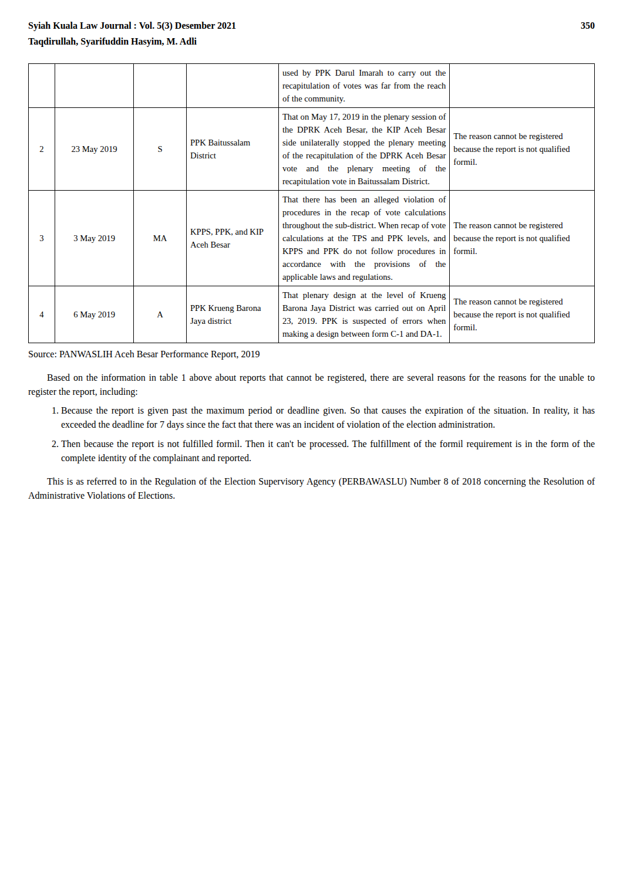Syiah Kuala Law Journal : Vol. 5(3) Desember 2021
Taqdirullah, Syarifuddin Hasyim, M. Adli
350
| | | | | used by PPK Darul Imarah to carry out the recapitulation of votes was far from the reach of the community. | |
| 2 | 23 May 2019 | S | PPK Baitussalam District | That on May 17, 2019 in the plenary session of the DPRK Aceh Besar, the KIP Aceh Besar side unilaterally stopped the plenary meeting of the recapitulation of the DPRK Aceh Besar vote and the plenary meeting of the recapitulation vote in Baitussalam District. | The reason cannot be registered because the report is not qualified formil. |
| 3 | 3 May 2019 | MA | KPPS, PPK, and KIP Aceh Besar | That there has been an alleged violation of procedures in the recap of vote calculations throughout the sub-district. When recap of vote calculations at the TPS and PPK levels, and KPPS and PPK do not follow procedures in accordance with the provisions of the applicable laws and regulations. | The reason cannot be registered because the report is not qualified formil. |
| 4 | 6 May 2019 | A | PPK Krueng Barona Jaya district | That plenary design at the level of Krueng Barona Jaya District was carried out on April 23, 2019. PPK is suspected of errors when making a design between form C-1 and DA-1. | The reason cannot be registered because the report is not qualified formil. |
Source: PANWASLIH Aceh Besar Performance Report, 2019
Based on the information in table 1 above about reports that cannot be registered, there are several reasons for the reasons for the unable to register the report, including:
Because the report is given past the maximum period or deadline given. So that causes the expiration of the situation. In reality, it has exceeded the deadline for 7 days since the fact that there was an incident of violation of the election administration.
Then because the report is not fulfilled formil. Then it can't be processed. The fulfillment of the formil requirement is in the form of the complete identity of the complainant and reported.
This is as referred to in the Regulation of the Election Supervisory Agency (PERBAWASLU) Number 8 of 2018 concerning the Resolution of Administrative Violations of Elections.